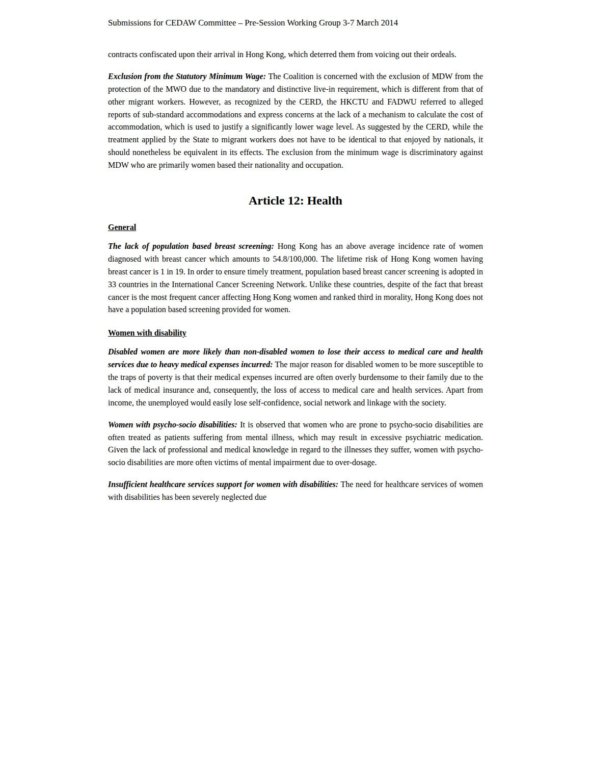Submissions for CEDAW Committee – Pre-Session Working Group 3-7 March 2014
contracts confiscated upon their arrival in Hong Kong, which deterred them from voicing out their ordeals.
Exclusion from the Statutory Minimum Wage: The Coalition is concerned with the exclusion of MDW from the protection of the MWO due to the mandatory and distinctive live-in requirement, which is different from that of other migrant workers. However, as recognized by the CERD, the HKCTU and FADWU referred to alleged reports of sub-standard accommodations and express concerns at the lack of a mechanism to calculate the cost of accommodation, which is used to justify a significantly lower wage level. As suggested by the CERD, while the treatment applied by the State to migrant workers does not have to be identical to that enjoyed by nationals, it should nonetheless be equivalent in its effects. The exclusion from the minimum wage is discriminatory against MDW who are primarily women based their nationality and occupation.
Article 12: Health
General
The lack of population based breast screening: Hong Kong has an above average incidence rate of women diagnosed with breast cancer which amounts to 54.8/100,000. The lifetime risk of Hong Kong women having breast cancer is 1 in 19. In order to ensure timely treatment, population based breast cancer screening is adopted in 33 countries in the International Cancer Screening Network. Unlike these countries, despite of the fact that breast cancer is the most frequent cancer affecting Hong Kong women and ranked third in morality, Hong Kong does not have a population based screening provided for women.
Women with disability
Disabled women are more likely than non-disabled women to lose their access to medical care and health services due to heavy medical expenses incurred: The major reason for disabled women to be more susceptible to the traps of poverty is that their medical expenses incurred are often overly burdensome to their family due to the lack of medical insurance and, consequently, the loss of access to medical care and health services. Apart from income, the unemployed would easily lose self-confidence, social network and linkage with the society.
Women with psycho-socio disabilities: It is observed that women who are prone to psycho-socio disabilities are often treated as patients suffering from mental illness, which may result in excessive psychiatric medication. Given the lack of professional and medical knowledge in regard to the illnesses they suffer, women with psycho-socio disabilities are more often victims of mental impairment due to over-dosage.
Insufficient healthcare services support for women with disabilities: The need for healthcare services of women with disabilities has been severely neglected due